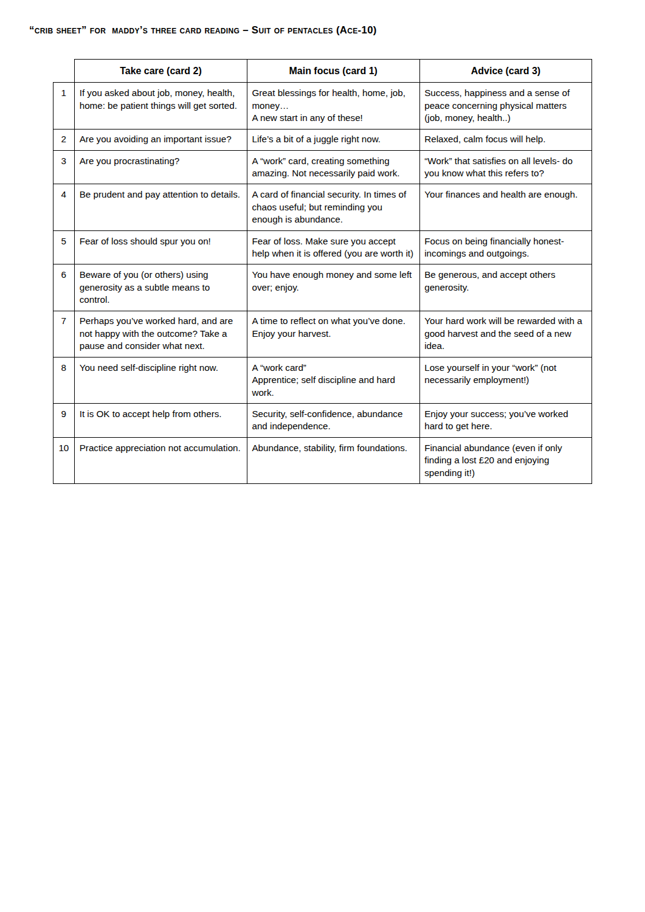“crib sheet” for maddy’s three card reading – Suit of pentacles (Ace-10)
| | Take care (card 2) | Main focus (card 1) | Advice (card 3) |
| --- | --- | --- | --- |
| 1 | If you asked about job, money, health, home: be patient things will get sorted. | Great blessings for health, home, job, money… A new start in any of these! | Success, happiness and a sense of peace concerning physical matters (job, money, health..) |
| 2 | Are you avoiding an important issue? | Life’s a bit of a juggle right now. | Relaxed, calm focus will help. |
| 3 | Are you procrastinating? | A “work” card, creating something amazing. Not necessarily paid work. | “Work” that satisfies on all levels- do you know what this refers to? |
| 4 | Be prudent and pay attention to details. | A card of financial security. In times of chaos useful; but reminding you enough is abundance. | Your finances and health are enough. |
| 5 | Fear of loss should spur you on! | Fear of loss. Make sure you accept help when it is offered (you are worth it) | Focus on being financially honest- incomings and outgoings. |
| 6 | Beware of you (or others) using generosity as a subtle means to control. | You have enough money and some left over; enjoy. | Be generous, and accept others generosity. |
| 7 | Perhaps you’ve worked hard, and are not happy with the outcome? Take a pause and consider what next. | A time to reflect on what you’ve done. Enjoy your harvest. | Your hard work will be rewarded with a good harvest and the seed of a new idea. |
| 8 | You need self-discipline right now. | A “work card” Apprentice; self discipline and hard work. | Lose yourself in your “work” (not necessarily employment!) |
| 9 | It is OK to accept help from others. | Security, self-confidence, abundance and independence. | Enjoy your success; you’ve worked hard to get here. |
| 10 | Practice appreciation not accumulation. | Abundance, stability, firm foundations. | Financial abundance (even if only finding a lost £20 and enjoying spending it!) |